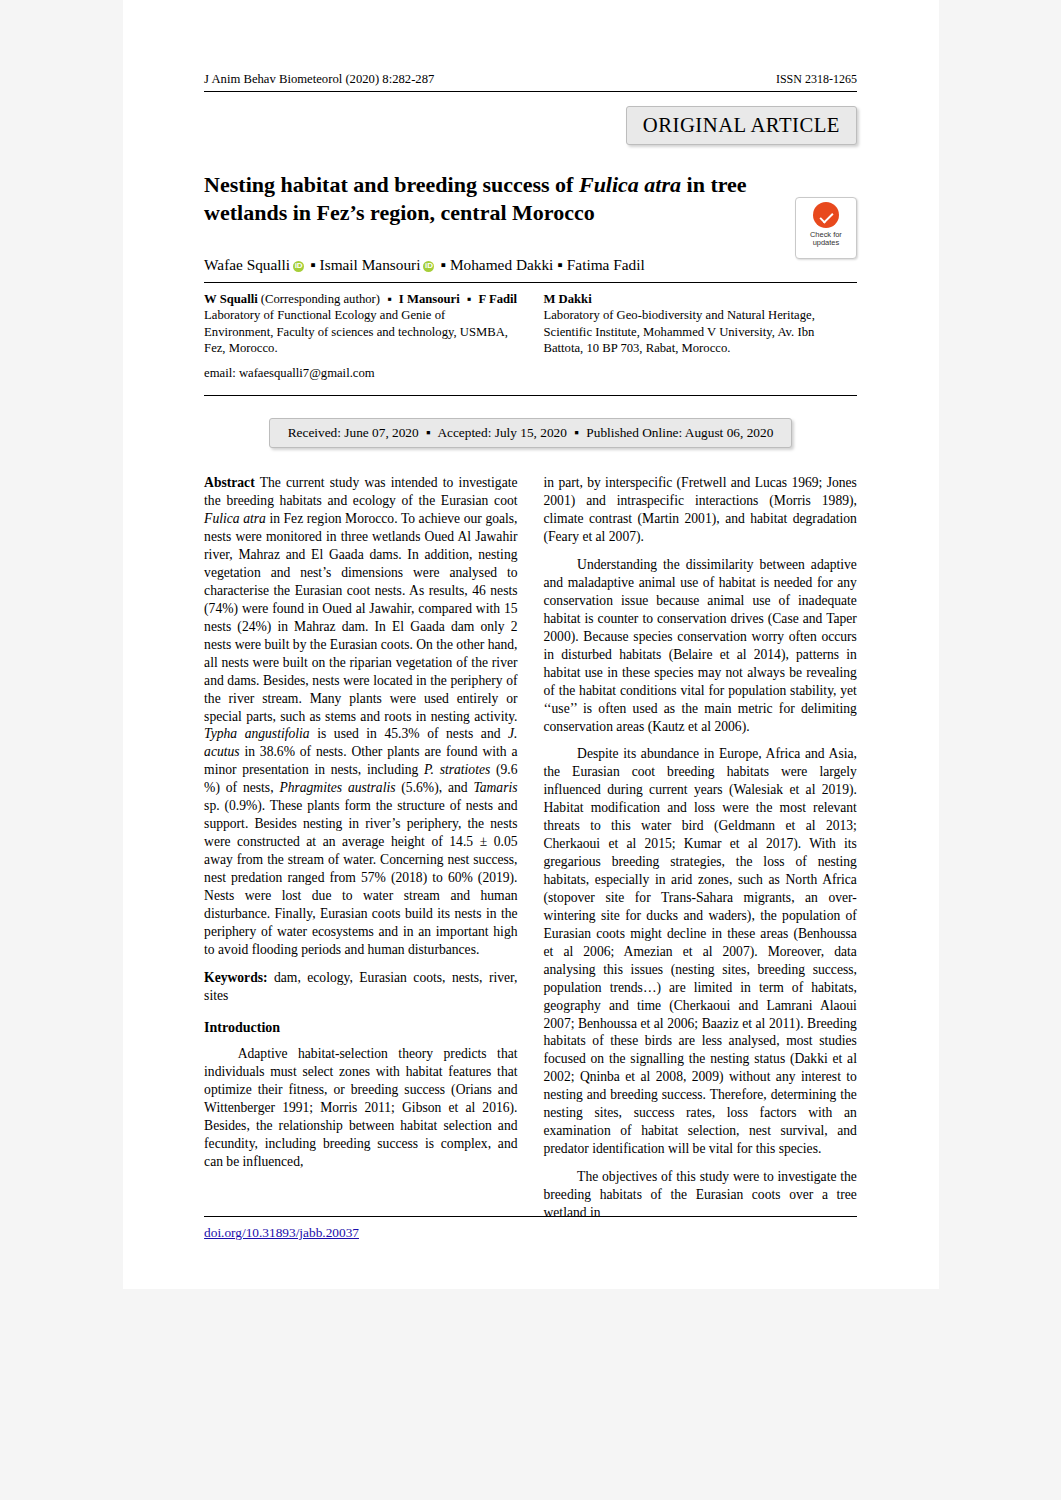J Anim Behav Biometeorol (2020) 8:282-287
ISSN 2318-1265
Original Article
Nesting habitat and breeding success of Fulica atra in tree wetlands in Fez’s region, central Morocco
Check for
updates
Wafae Squalli ▪Ismail Mansouri ▪Mohamed Dakki▪Fatima Fadil
W Squalli (Corresponding author) ▪ I Mansouri ▪ F Fadil
Laboratory of Functional Ecology and Genie of Environment, Faculty of sciences and technology, USMBA, Fez, Morocco.
email: wafaesqualli7@gmail.com
M Dakki
Laboratory of Geo-biodiversity and Natural Heritage, Scientific Institute, Mohammed V University, Av. Ibn Battota, 10 BP 703, Rabat, Morocco.
Received: June 07, 2020 ▪ Accepted: July 15, 2020 ▪ Published Online: August 06, 2020
Abstract The current study was intended to investigate the breeding habitats and ecology of the Eurasian coot Fulica atra in Fez region Morocco. To achieve our goals, nests were monitored in three wetlands Oued Al Jawahir river, Mahraz and El Gaada dams. In addition, nesting vegetation and nest’s dimensions were analysed to characterise the Eurasian coot nests. As results, 46 nests (74%) were found in Oued al Jawahir, compared with 15 nests (24%) in Mahraz dam. In El Gaada dam only 2 nests were built by the Eurasian coots. On the other hand, all nests were built on the riparian vegetation of the river and dams. Besides, nests were located in the periphery of the river stream. Many plants were used entirely or special parts, such as stems and roots in nesting activity. Typha angustifolia is used in 45.3% of nests and J. acutus in 38.6% of nests. Other plants are found with a minor presentation in nests, including P. stratiotes (9.6 %) of nests, Phragmites australis (5.6%), and Tamaris sp. (0.9%). These plants form the structure of nests and support. Besides nesting in river’s periphery, the nests were constructed at an average height of 14.5 ± 0.05 away from the stream of water. Concerning nest success, nest predation ranged from 57% (2018) to 60% (2019). Nests were lost due to water stream and human disturbance. Finally, Eurasian coots build its nests in the periphery of water ecosystems and in an important high to avoid flooding periods and human disturbances.
Keywords: dam, ecology, Eurasian coots, nests, river, sites
Introduction
Adaptive habitat-selection theory predicts that individuals must select zones with habitat features that optimize their fitness, or breeding success (Orians and Wittenberger 1991; Morris 2011; Gibson et al 2016). Besides, the relationship between habitat selection and fecundity, including breeding success is complex, and can be influenced,
in part, by interspecific (Fretwell and Lucas 1969; Jones 2001) and intraspecific interactions (Morris 1989), climate contrast (Martin 2001), and habitat degradation (Feary et al 2007).
Understanding the dissimilarity between adaptive and maladaptive animal use of habitat is needed for any conservation issue because animal use of inadequate habitat is counter to conservation drives (Case and Taper 2000). Because species conservation worry often occurs in disturbed habitats (Belaire et al 2014), patterns in habitat use in these species may not always be revealing of the habitat conditions vital for population stability, yet ‘‘use’’ is often used as the main metric for delimiting conservation areas (Kautz et al 2006).
Despite its abundance in Europe, Africa and Asia, the Eurasian coot breeding habitats were largely influenced during current years (Walesiak et al 2019). Habitat modification and loss were the most relevant threats to this water bird (Geldmann et al 2013; Cherkaoui et al 2015; Kumar et al 2017). With its gregarious breeding strategies, the loss of nesting habitats, especially in arid zones, such as North Africa (stopover site for Trans-Sahara migrants, an over-wintering site for ducks and waders), the population of Eurasian coots might decline in these areas (Benhoussa et al 2006; Amezian et al 2007). Moreover, data analysing this issues (nesting sites, breeding success, population trends…) are limited in term of habitats, geography and time (Cherkaoui and Lamrani Alaoui 2007; Benhoussa et al 2006; Baaziz et al 2011). Breeding habitats of these birds are less analysed, most studies focused on the signalling the nesting status (Dakki et al 2002; Qninba et al 2008, 2009) without any interest to nesting and breeding success. Therefore, determining the nesting sites, success rates, loss factors with an examination of habitat selection, nest survival, and predator identification will be vital for this species.
The objectives of this study were to investigate the breeding habitats of the Eurasian coots over a tree wetland in
doi.org/10.31893/jabb.20037